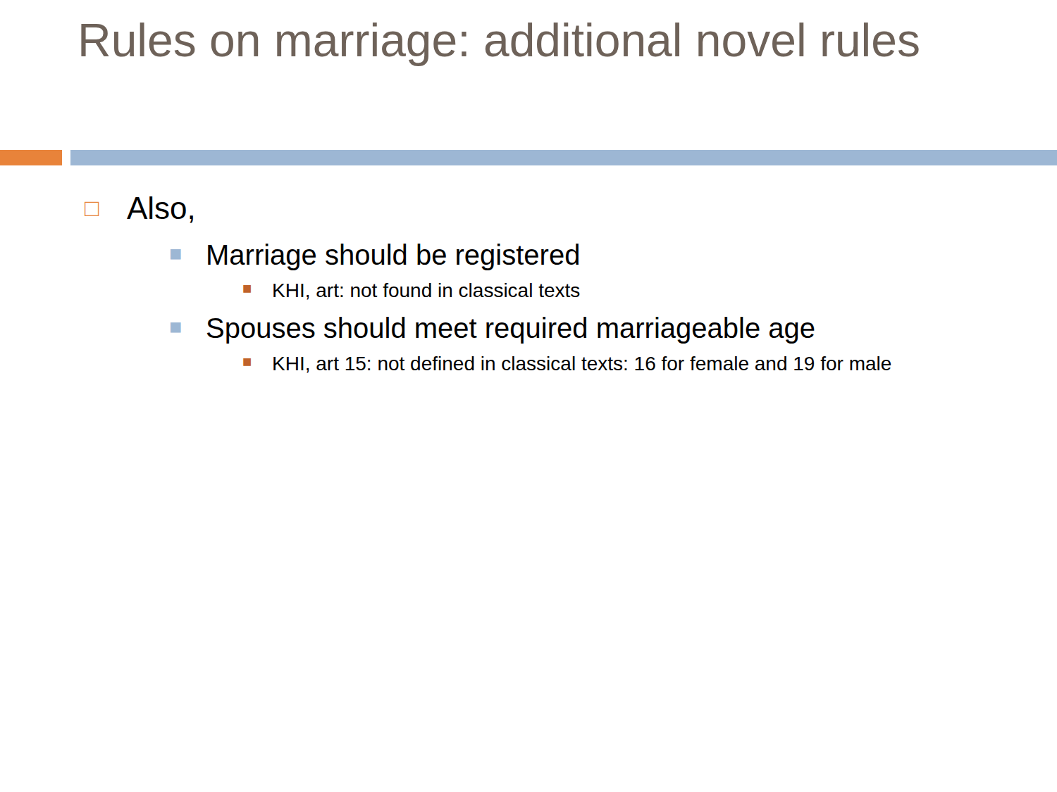Rules on marriage: additional novel rules
Also,
Marriage should be registered
KHI, art: not found in classical texts
Spouses should meet required marriageable age
KHI, art 15: not defined in classical texts: 16 for female and 19 for male